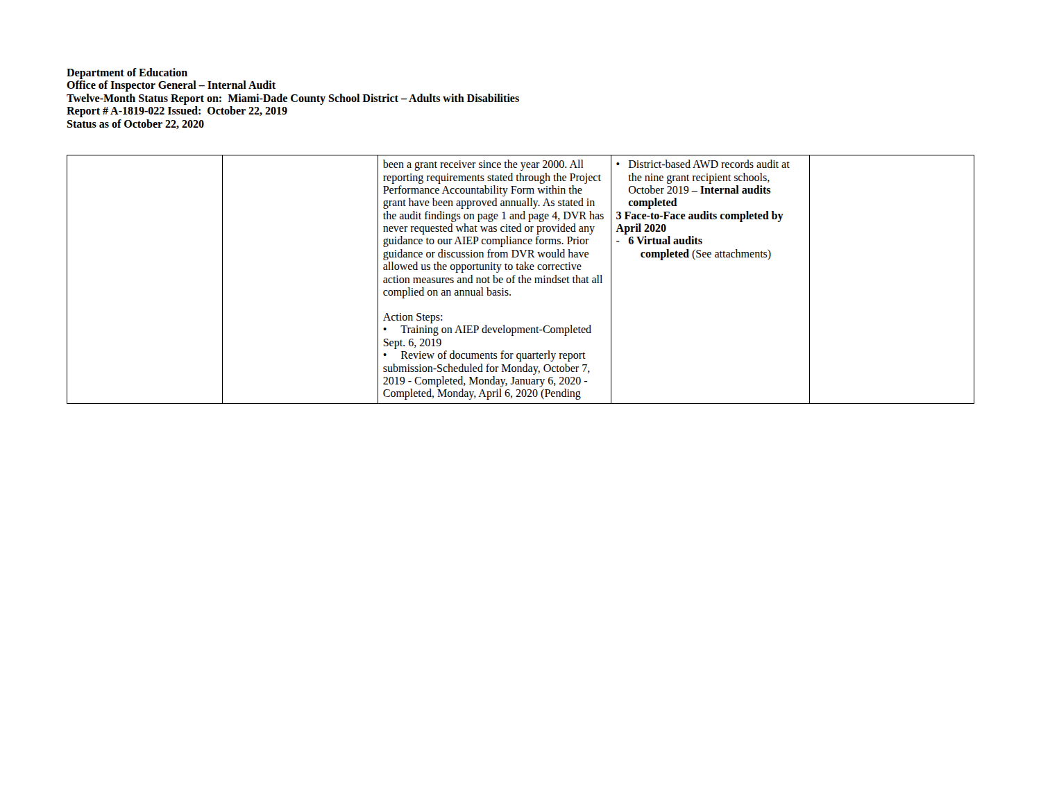Department of Education
Office of Inspector General – Internal Audit
Twelve-Month Status Report on: Miami-Dade County School District – Adults with Disabilities
Report # A-1819-022 Issued: October 22, 2019
Status as of October 22, 2020
| | | been a grant receiver since the year 2000. All reporting requirements stated through the Project Performance Accountability Form within the grant have been approved annually. As stated in the audit findings on page 1 and page 4, DVR has never requested what was cited or provided any guidance to our AIEP compliance forms. Prior guidance or discussion from DVR would have allowed us the opportunity to take corrective action measures and not be of the mindset that all complied on an annual basis. Action Steps: • Training on AIEP development-Completed Sept. 6, 2019 • Review of documents for quarterly report submission-Scheduled for Monday, October 7, 2019 - Completed, Monday, January 6, 2020 - Completed, Monday, April 6, 2020 (Pending | District-based AWD records audit at the nine grant recipient schools, October 2019 – Internal audits completed 3 Face-to-Face audits completed by April 2020 6 Virtual audits completed (See attachments) | |